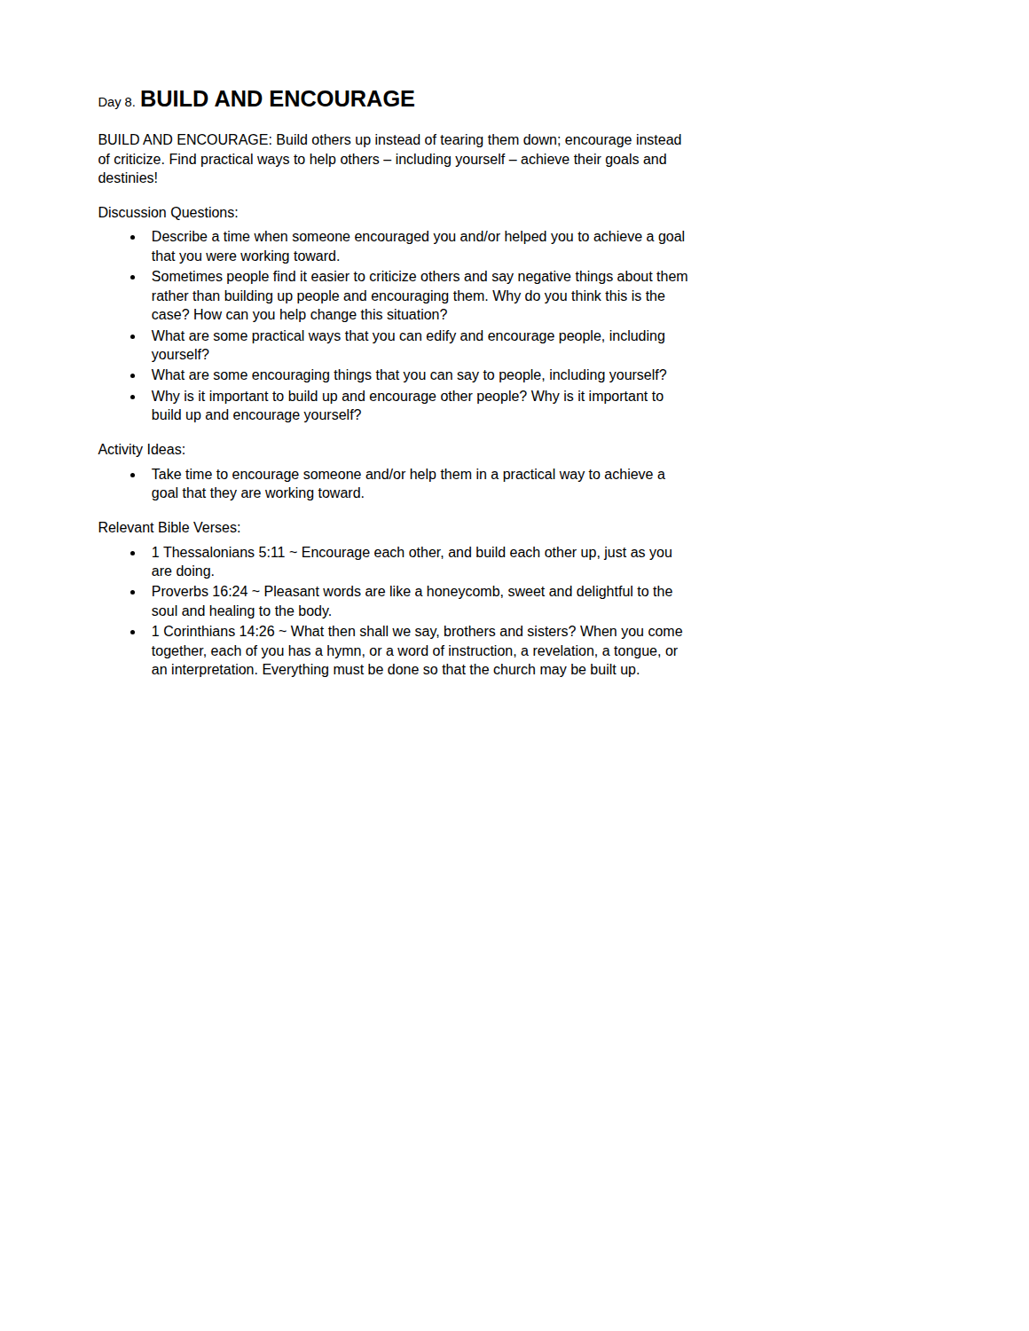Day 8. BUILD AND ENCOURAGE
BUILD AND ENCOURAGE: Build others up instead of tearing them down; encourage instead of criticize. Find practical ways to help others – including yourself – achieve their goals and destinies!
Discussion Questions:
Describe a time when someone encouraged you and/or helped you to achieve a goal that you were working toward.
Sometimes people find it easier to criticize others and say negative things about them rather than building up people and encouraging them. Why do you think this is the case? How can you help change this situation?
What are some practical ways that you can edify and encourage people, including yourself?
What are some encouraging things that you can say to people, including yourself?
Why is it important to build up and encourage other people? Why is it important to build up and encourage yourself?
Activity Ideas:
Take time to encourage someone and/or help them in a practical way to achieve a goal that they are working toward.
Relevant Bible Verses:
1 Thessalonians 5:11 ~ Encourage each other, and build each other up, just as you are doing.
Proverbs 16:24 ~ Pleasant words are like a honeycomb, sweet and delightful to the soul and healing to the body.
1 Corinthians 14:26 ~ What then shall we say, brothers and sisters? When you come together, each of you has a hymn, or a word of instruction, a revelation, a tongue, or an interpretation. Everything must be done so that the church may be built up.